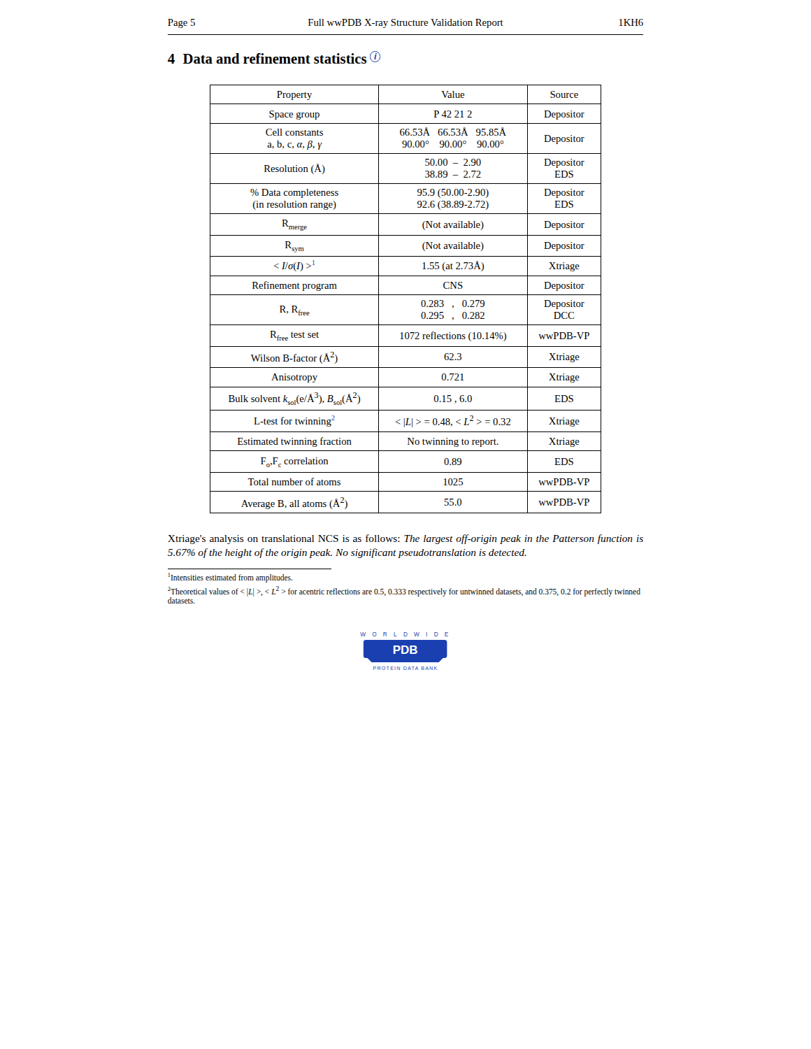Page 5
Full wwPDB X-ray Structure Validation Report
1KH6
4 Data and refinement statisticsi
| Property | Value | Source |
| --- | --- | --- |
| Space group | P 42 21 2 | Depositor |
| Cell constants a, b, c, α , β , γ | 66.53Å 66.53Å 95.85Å 90.00° 90.00° 90.00° | Depositor |
| Resolution (Å) | 50.00 – 2.90 38.89 – 2.72 | Depositor EDS |
| % Data completeness (in resolution range) | 95.9 (50.00-2.90) 92.6 (38.89-2.72) | Depositor EDS |
| R merge | (Not available) | Depositor |
| R sym | (Not available) | Depositor |
| < I / σ ( I ) > 1 | 1.55 (at 2.73Å) | Xtriage |
| Refinement program | CNS | Depositor |
| R, R free | 0.283 , 0.279 0.295 , 0.282 | Depositor DCC |
| R free test set | 1072 reflections (10.14%) | wwPDB-VP |
| Wilson B-factor (Å 2 ) | 62.3 | Xtriage |
| Anisotropy | 0.721 | Xtriage |
| Bulk solvent k sol (e/Å 3 ), B sol (Å 2 ) | 0.15 , 6.0 | EDS |
| L-test for twinning 2 | < / L / > = 0.48, < L 2 > = 0.32 | Xtriage |
| Estimated twinning fraction | No twinning to report. | Xtriage |
| F o ,F c correlation | 0.89 | EDS |
| Total number of atoms | 1025 | wwPDB-VP |
| Average B, all atoms (Å 2 ) | 55.0 | wwPDB-VP |
Xtriage's analysis on translational NCS is as follows: The largest off-origin peak in the Patterson function is 5.67% of the height of the origin peak. No significant pseudotranslation is detected.
1Intensities estimated from amplitudes.
2Theoretical values of < |L| >, < L2 > for acentric reflections are 0.5, 0.333 respectively for untwinned datasets, and 0.375, 0.2 for perfectly twinned datasets.
W O R L D W I D E
PDB
PROTEIN DATA BANK